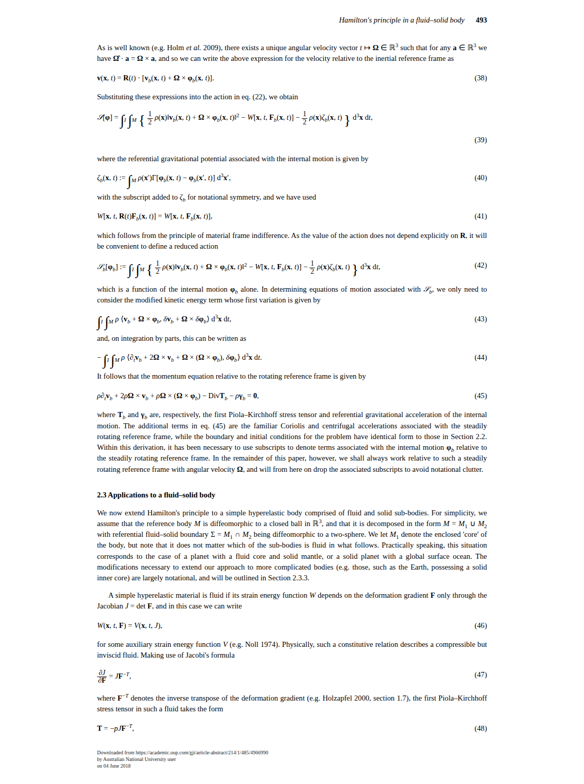Hamilton's principle in a fluid–solid body 493
As is well known (e.g. Holm et al. 2009), there exists a unique angular velocity vector t ↦ Ω ∈ ℝ3 such that for any a ∈ ℝ3 we have Ω̂ · a = Ω × a, and so we can write the above expression for the velocity relative to the inertial reference frame as
v(x, t) = R(t) · [vb(x, t) + Ω × φb(x, t)].
(38)
Substituting these expressions into the action in eq. (22), we obtain
𝒮[φ] = ∫I ∫M { 12 ρ(x)‖vb(x, t) + Ω × φb(x, t)‖2 − W[x, t, Fb(x, t)] − 12 ρ(x)ζb(x, t) } d3x dt,
(39)
where the referential gravitational potential associated with the internal motion is given by
ζb(x, t) := ∫M ρ(x′)Γ[φb(x, t) − φb(x′, t)] d3x′,
(40)
with the subscript added to ζb for notational symmetry, and we have used
W[x, t, R(t)Fb(x, t)] = W[x, t, Fb(x, t)],
(41)
which follows from the principle of material frame indifference. As the value of the action does not depend explicitly on R, it will be convenient to define a reduced action
𝒮b[φb] := ∫I ∫M { 12 ρ(x)‖vb(x, t) + Ω × φb(x, t)‖2 − W[x, t, Fb(x, t)] − 12 ρ(x)ζb(x, t) } d3x dt,
(42)
which is a function of the internal motion φb alone. In determining equations of motion associated with 𝒮b, we only need to consider the modified kinetic energy term whose first variation is given by
∫I ∫M ρ ⟨vb + Ω × φb, δvb + Ω × δφb⟩ d3x dt,
(43)
and, on integration by parts, this can be written as
− ∫I ∫M ρ ⟨∂tvb + 2Ω × vb + Ω × (Ω × φb), δφb⟩ d3x dt.
(44)
It follows that the momentum equation relative to the rotating reference frame is given by
ρ∂tvb + 2ρΩ × vb + ρΩ × (Ω × φb) − DivTb − ργb = 0,
(45)
where Tb and γb are, respectively, the first Piola–Kirchhoff stress tensor and referential gravitational acceleration of the internal motion. The additional terms in eq. (45) are the familiar Coriolis and centrifugal accelerations associated with the steadily rotating reference frame, while the boundary and initial conditions for the problem have identical form to those in Section 2.2. Within this derivation, it has been necessary to use subscripts to denote terms associated with the internal motion φb relative to the steadily rotating reference frame. In the remainder of this paper, however, we shall always work relative to such a steadily rotating reference frame with angular velocity Ω, and will from here on drop the associated subscripts to avoid notational clutter.
2.3 Applications to a fluid–solid body
We now extend Hamilton's principle to a simple hyperelastic body comprised of fluid and solid sub-bodies. For simplicity, we assume that the reference body M is diffeomorphic to a closed ball in ℝ3, and that it is decomposed in the form M = M1 ∪ M2 with referential fluid–solid boundary Σ = M1 ∩ M2 being diffeomorphic to a two-sphere. We let M1 denote the enclosed 'core' of the body, but note that it does not matter which of the sub-bodies is fluid in what follows. Practically speaking, this situation corresponds to the case of a planet with a fluid core and solid mantle, or a solid planet with a global surface ocean. The modifications necessary to extend our approach to more complicated bodies (e.g. those, such as the Earth, possessing a solid inner core) are largely notational, and will be outlined in Section 2.3.3.
A simple hyperelastic material is fluid if its strain energy function W depends on the deformation gradient F only through the Jacobian J = det F, and in this case we can write
W(x, t, F) = V(x, t, J),
(46)
for some auxiliary strain energy function V (e.g. Noll 1974). Physically, such a constitutive relation describes a compressible but inviscid fluid. Making use of Jacobi's formula
∂J∂F = JF−T,
(47)
where F−T denotes the inverse transpose of the deformation gradient (e.g. Holzapfel 2000, section 1.7), the first Piola–Kirchhoff stress tensor in such a fluid takes the form
T = −pJF−T,
(48)
Downloaded from https://academic.oup.com/gji/article-abstract/214/1/485/4966990
by Australian National University user
on 04 June 2018